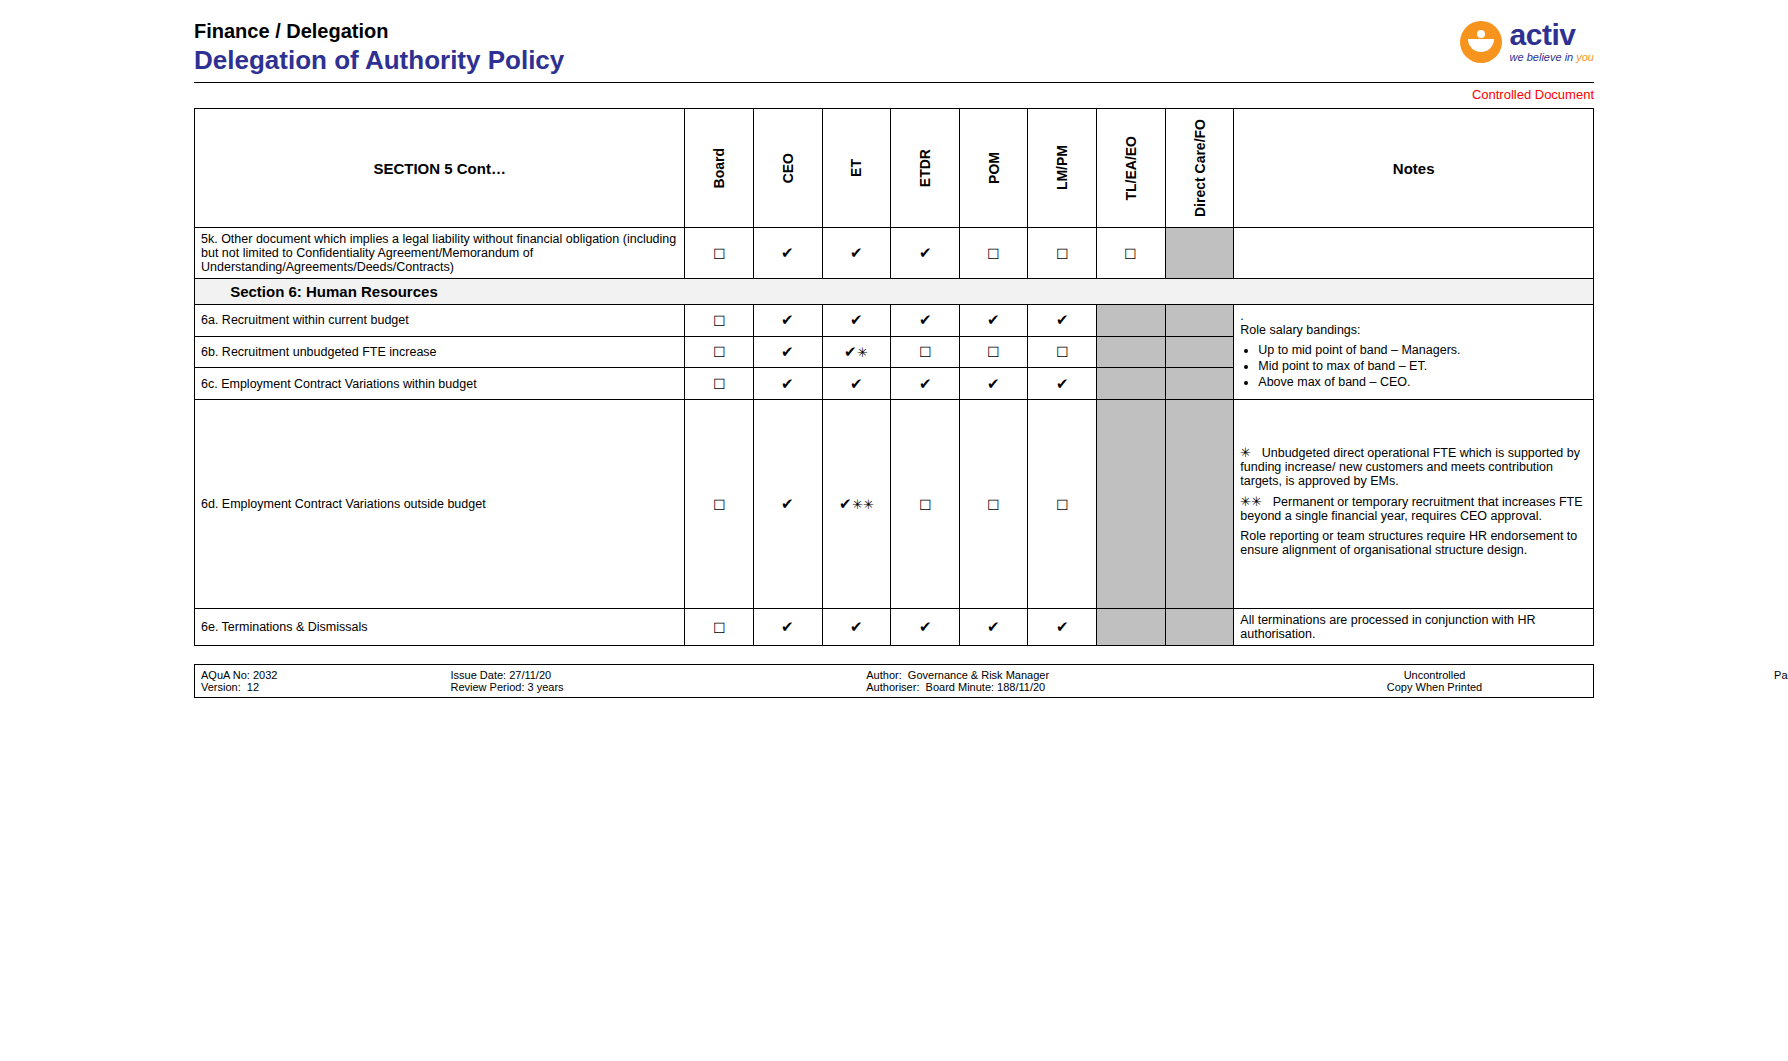Finance / Delegation
Delegation of Authority Policy
activ
we believe in you
Controlled Document
| SECTION 5 Cont… | Board | CEO | ET | ETDR | POM | LM/PM | TL/EA/EO | Direct Care/FO | Notes |
| --- | --- | --- | --- | --- | --- | --- | --- | --- | --- |
| 5k. Other document which implies a legal liability without financial obligation (including but not limited to Confidentiality Agreement/Memorandum of Understanding/Agreements/Deeds/Contracts) | ☐ | ✔ | ✔ | ✔ | ☐ | ☐ | ☐ | | |
| Section 6: Human Resources |
| 6a. Recruitment within current budget | ☐ | ✔ | ✔ | ✔ | ✔ | ✔ | | | . Role salary bandings: Up to mid point of band – Managers. Mid point to max of band – ET. Above max of band – CEO. |
| 6b. Recruitment unbudgeted FTE increase | ☐ | ✔ | ✔ ✳ | ☐ | ☐ | ☐ | | |
| 6c. Employment Contract Variations within budget | ☐ | ✔ | ✔ | ✔ | ✔ | ✔ | | |
| 6d. Employment Contract Variations outside budget | ☐ | ✔ | ✔ ✳✳ | ☐ | ☐ | ☐ | | | ✳ Unbudgeted direct operational FTE which is supported by funding increase/ new customers and meets contribution targets, is approved by EMs. ✳✳ Permanent or temporary recruitment that increases FTE beyond a single financial year, requires CEO approval. Role reporting or team structures require HR endorsement to ensure alignment of organisational structure design. |
| 6e. Terminations & Dismissals | ☐ | ✔ | ✔ | ✔ | ✔ | ✔ | | | All terminations are processed in conjunction with HR authorisation. |
AQuA No: 2032 Version: 12
Issue Date: 27/11/20 Review Period: 3 years
Author: Governance & Risk Manager Authoriser: Board Minute: 188/11/20
Uncontrolled Copy When Printed
Page 8 of 12